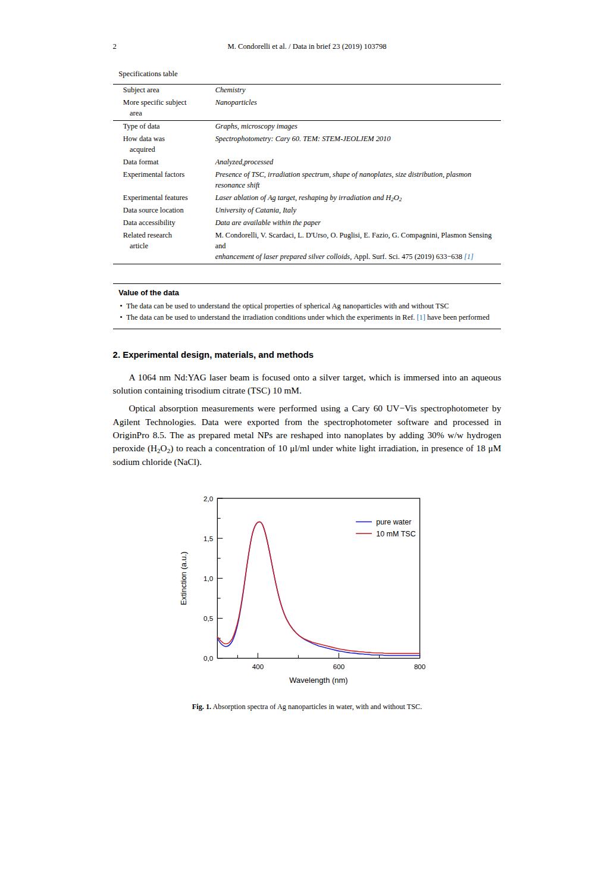2
M. Condorelli et al. / Data in brief 23 (2019) 103798
Specifications table
| Subject area | Chemistry |
| More specific subject area | Nanoparticles |
| Type of data | Graphs, microscopy images |
| How data was acquired | Spectrophotometry: Cary 60. TEM: STEM-JEOLJEM 2010 |
| Data format | Analyzed,processed |
| Experimental factors | Presence of TSC, irradiation spectrum, shape of nanoplates, size distribution, plasmon resonance shift |
| Experimental features | Laser ablation of Ag target, reshaping by irradiation and H 2 O 2 |
| Data source location | University of Catania, Italy |
| Data accessibility | Data are available within the paper |
| Related research article | M. Condorelli, V. Scardaci, L. D'Urso, O. Puglisi, E. Fazio, G. Compagnini, Plasmon Sensing and enhancement of laser prepared silver colloids, Appl. Surf. Sci. 475 (2019) 633−638 [1] |
Value of the data
The data can be used to understand the optical properties of spherical Ag nanoparticles with and without TSC
The data can be used to understand the irradiation conditions under which the experiments in Ref. [1] have been performed
2. Experimental design, materials, and methods
A 1064 nm Nd:YAG laser beam is focused onto a silver target, which is immersed into an aqueous solution containing trisodium citrate (TSC) 10 mM.
Optical absorption measurements were performed using a Cary 60 UV−Vis spectrophotometer by Agilent Technologies. Data were exported from the spectrophotometer software and processed in OriginPro 8.5. The as prepared metal NPs are reshaped into nanoplates by adding 30% w/w hydrogen peroxide (H2 O2) to reach a concentration of 10 μl/ml under white light irradiation, in presence of 18 μM sodium chloride (NaCl).
0,0 0,5 1,0 1,5 2,0 400 600 800 Wavelength (nm) Extinction (a.u.) pure water 10 mM TSC
Fig. 1. Absorption spectra of Ag nanoparticles in water, with and without TSC.